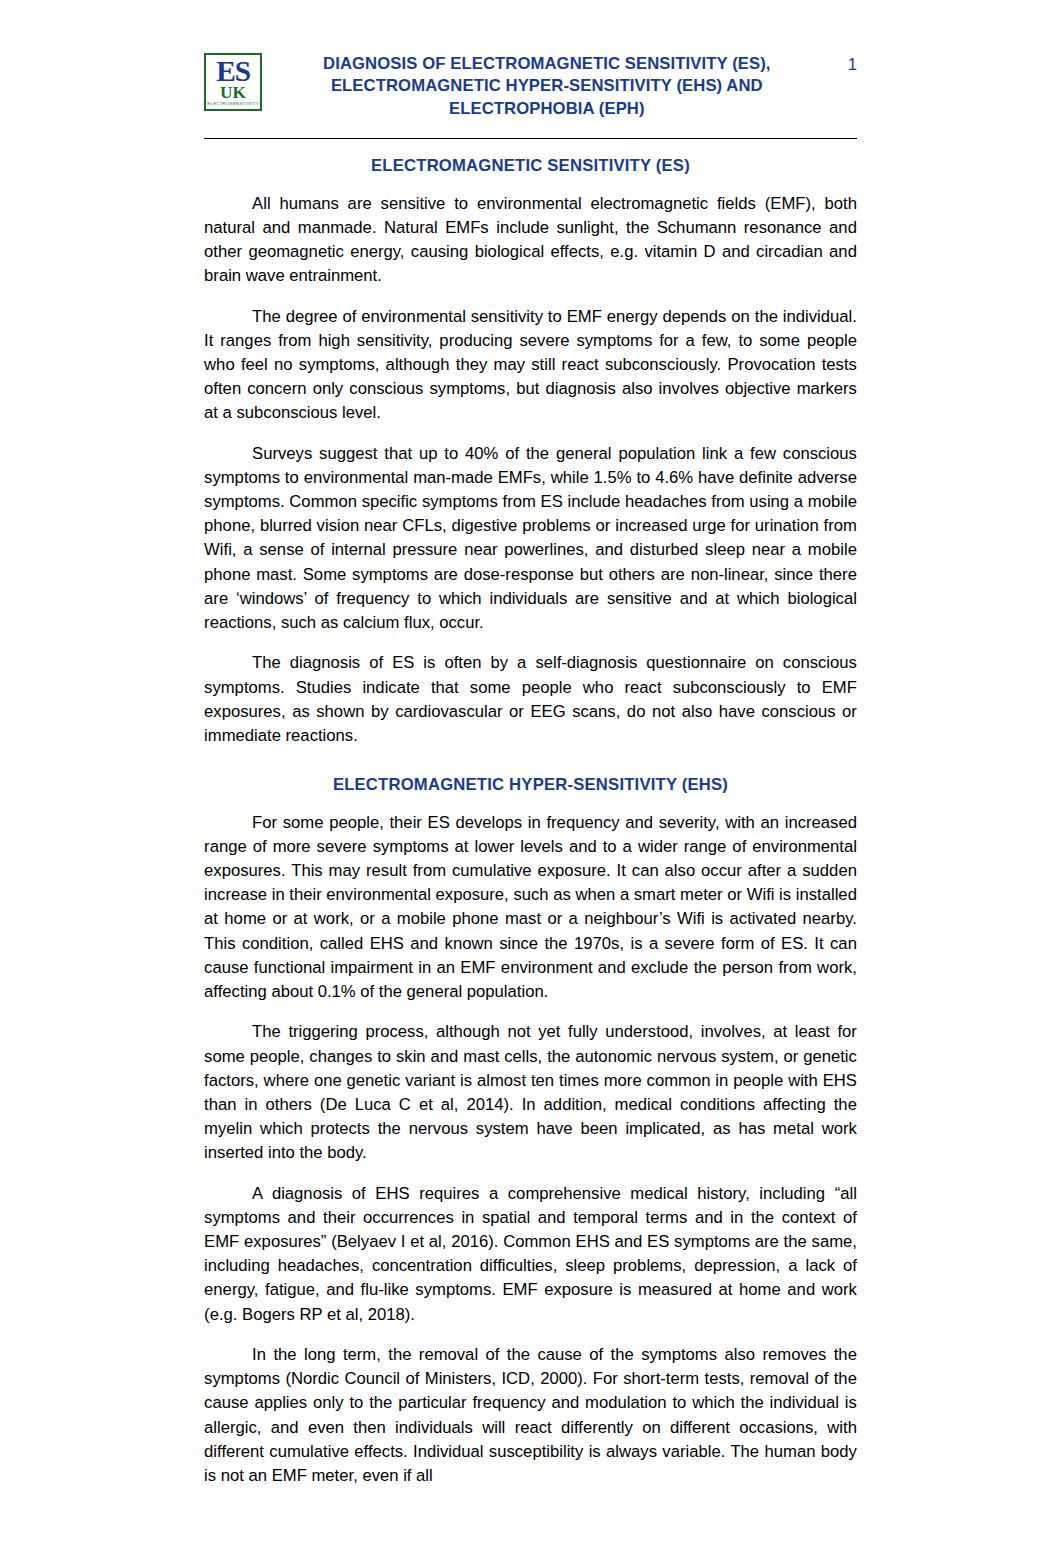ES UK Electrosensitivity
1
Diagnosis of Electromagnetic Sensitivity (ES), Electromagnetic Hyper-Sensitivity (EHS) and Electrophobia (EPh)
Electromagnetic Sensitivity (ES)
All humans are sensitive to environmental electromagnetic fields (EMF), both natural and manmade. Natural EMFs include sunlight, the Schumann resonance and other geomagnetic energy, causing biological effects, e.g. vitamin D and circadian and brain wave entrainment.
The degree of environmental sensitivity to EMF energy depends on the individual. It ranges from high sensitivity, producing severe symptoms for a few, to some people who feel no symptoms, although they may still react subconsciously. Provocation tests often concern only conscious symptoms, but diagnosis also involves objective markers at a subconscious level.
Surveys suggest that up to 40% of the general population link a few conscious symptoms to environmental man-made EMFs, while 1.5% to 4.6% have definite adverse symptoms. Common specific symptoms from ES include headaches from using a mobile phone, blurred vision near CFLs, digestive problems or increased urge for urination from Wifi, a sense of internal pressure near powerlines, and disturbed sleep near a mobile phone mast. Some symptoms are dose-response but others are non-linear, since there are ‘windows’ of frequency to which individuals are sensitive and at which biological reactions, such as calcium flux, occur.
The diagnosis of ES is often by a self-diagnosis questionnaire on conscious symptoms. Studies indicate that some people who react subconsciously to EMF exposures, as shown by cardiovascular or EEG scans, do not also have conscious or immediate reactions.
Electromagnetic Hyper-Sensitivity (EHS)
For some people, their ES develops in frequency and severity, with an increased range of more severe symptoms at lower levels and to a wider range of environmental exposures. This may result from cumulative exposure. It can also occur after a sudden increase in their environmental exposure, such as when a smart meter or Wifi is installed at home or at work, or a mobile phone mast or a neighbour’s Wifi is activated nearby. This condition, called EHS and known since the 1970s, is a severe form of ES. It can cause functional impairment in an EMF environment and exclude the person from work, affecting about 0.1% of the general population.
The triggering process, although not yet fully understood, involves, at least for some people, changes to skin and mast cells, the autonomic nervous system, or genetic factors, where one genetic variant is almost ten times more common in people with EHS than in others (De Luca C et al, 2014). In addition, medical conditions affecting the myelin which protects the nervous system have been implicated, as has metal work inserted into the body.
A diagnosis of EHS requires a comprehensive medical history, including “all symptoms and their occurrences in spatial and temporal terms and in the context of EMF exposures” (Belyaev I et al, 2016). Common EHS and ES symptoms are the same, including headaches, concentration difficulties, sleep problems, depression, a lack of energy, fatigue, and flu-like symptoms. EMF exposure is measured at home and work (e.g. Bogers RP et al, 2018).
In the long term, the removal of the cause of the symptoms also removes the symptoms (Nordic Council of Ministers, ICD, 2000). For short-term tests, removal of the cause applies only to the particular frequency and modulation to which the individual is allergic, and even then individuals will react differently on different occasions, with different cumulative effects. Individual susceptibility is always variable. The human body is not an EMF meter, even if all